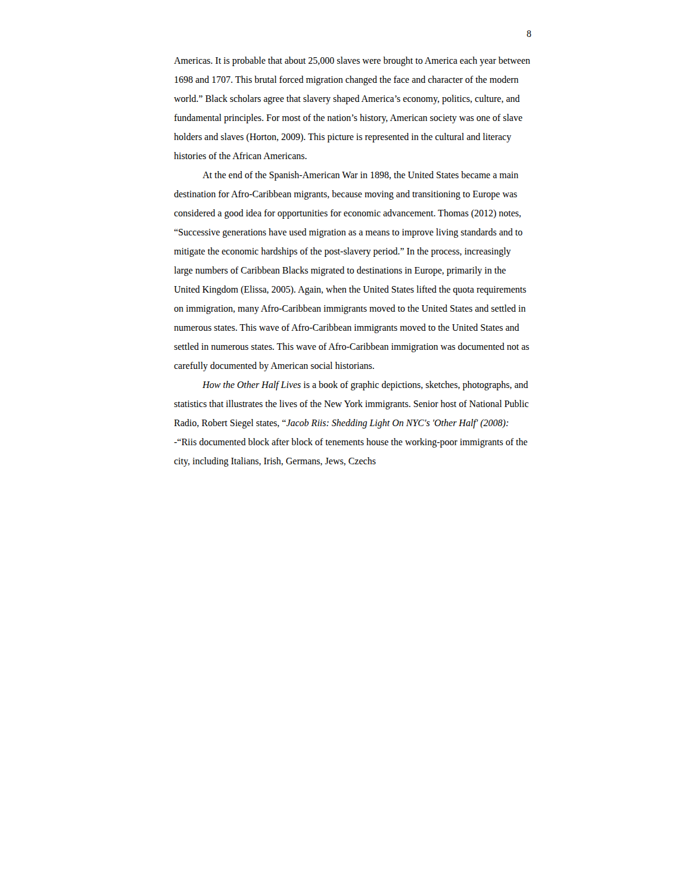8
Americas. It is probable that about 25,000 slaves were brought to America each year between 1698 and 1707. This brutal forced migration changed the face and character of the modern world.” Black scholars agree that slavery shaped America’s economy, politics, culture, and fundamental principles. For most of the nation’s history, American society was one of slave holders and slaves (Horton, 2009). This picture is represented in the cultural and literacy histories of the African Americans.
At the end of the Spanish-American War in 1898, the United States became a main destination for Afro-Caribbean migrants, because moving and transitioning to Europe was considered a good idea for opportunities for economic advancement. Thomas (2012) notes, “Successive generations have used migration as a means to improve living standards and to mitigate the economic hardships of the post-slavery period.” In the process, increasingly large numbers of Caribbean Blacks migrated to destinations in Europe, primarily in the United Kingdom (Elissa, 2005). Again, when the United States lifted the quota requirements on immigration, many Afro-Caribbean immigrants moved to the United States and settled in numerous states. This wave of Afro-Caribbean immigrants moved to the United States and settled in numerous states. This wave of Afro-Caribbean immigration was documented not as carefully documented by American social historians.
How the Other Half Lives is a book of graphic depictions, sketches, photographs, and statistics that illustrates the lives of the New York immigrants. Senior host of National Public Radio, Robert Siegel states, “Jacob Riis: Shedding Light On NYC's 'Other Half' (2008): -“Riis documented block after block of tenements house the working-poor immigrants of the city, including Italians, Irish, Germans, Jews, Czechs